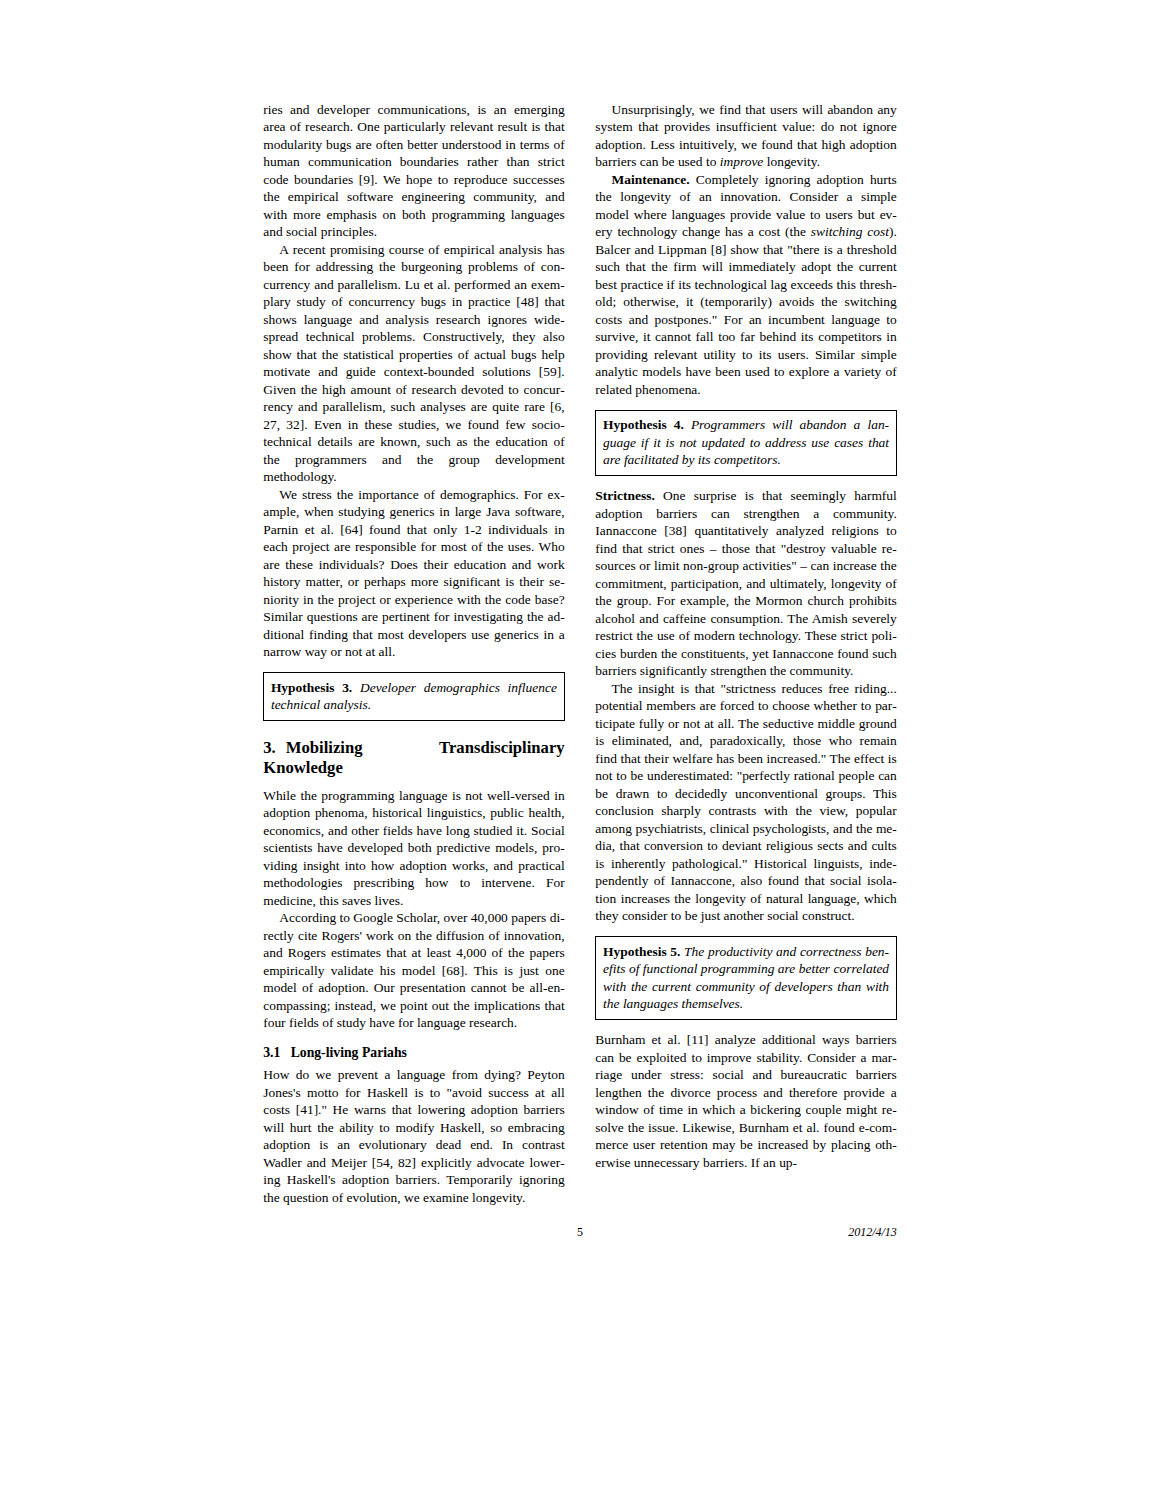ries and developer communications, is an emerging area of research. One particularly relevant result is that modularity bugs are often better understood in terms of human communication boundaries rather than strict code boundaries [9]. We hope to reproduce successes the empirical software engineering community, and with more emphasis on both programming languages and social principles.
A recent promising course of empirical analysis has been for addressing the burgeoning problems of concurrency and parallelism. Lu et al. performed an exemplary study of concurrency bugs in practice [48] that shows language and analysis research ignores wide-spread technical problems. Constructively, they also show that the statistical properties of actual bugs help motivate and guide context-bounded solutions [59]. Given the high amount of research devoted to concurrency and parallelism, such analyses are quite rare [6, 27, 32]. Even in these studies, we found few socio-technical details are known, such as the education of the programmers and the group development methodology.
We stress the importance of demographics. For example, when studying generics in large Java software, Parnin et al. [64] found that only 1-2 individuals in each project are responsible for most of the uses. Who are these individuals? Does their education and work history matter, or perhaps more significant is their seniority in the project or experience with the code base? Similar questions are pertinent for investigating the additional finding that most developers use generics in a narrow way or not at all.
Hypothesis 3. Developer demographics influence technical analysis.
3. Mobilizing Transdisciplinary Knowledge
While the programming language is not well-versed in adoption phenoma, historical linguistics, public health, economics, and other fields have long studied it. Social scientists have developed both predictive models, providing insight into how adoption works, and practical methodologies prescribing how to intervene. For medicine, this saves lives.
According to Google Scholar, over 40,000 papers directly cite Rogers' work on the diffusion of innovation, and Rogers estimates that at least 4,000 of the papers empirically validate his model [68]. This is just one model of adoption. Our presentation cannot be all-encompassing; instead, we point out the implications that four fields of study have for language research.
3.1 Long-living Pariahs
How do we prevent a language from dying? Peyton Jones's motto for Haskell is to "avoid success at all costs [41]." He warns that lowering adoption barriers will hurt the ability to modify Haskell, so embracing adoption is an evolutionary dead end. In contrast Wadler and Meijer [54, 82] explicitly advocate lowering Haskell's adoption barriers. Temporarily ignoring the question of evolution, we examine longevity.
Unsurprisingly, we find that users will abandon any system that provides insufficient value: do not ignore adoption. Less intuitively, we found that high adoption barriers can be used to improve longevity.
Maintenance. Completely ignoring adoption hurts the longevity of an innovation. Consider a simple model where languages provide value to users but every technology change has a cost (the switching cost). Balcer and Lippman [8] show that "there is a threshold such that the firm will immediately adopt the current best practice if its technological lag exceeds this threshold; otherwise, it (temporarily) avoids the switching costs and postpones." For an incumbent language to survive, it cannot fall too far behind its competitors in providing relevant utility to its users. Similar simple analytic models have been used to explore a variety of related phenomena.
Hypothesis 4. Programmers will abandon a language if it is not updated to address use cases that are facilitated by its competitors.
Strictness. One surprise is that seemingly harmful adoption barriers can strengthen a community. Iannaccone [38] quantitatively analyzed religions to find that strict ones – those that "destroy valuable resources or limit non-group activities" – can increase the commitment, participation, and ultimately, longevity of the group. For example, the Mormon church prohibits alcohol and caffeine consumption. The Amish severely restrict the use of modern technology. These strict policies burden the constituents, yet Iannaccone found such barriers significantly strengthen the community.
The insight is that "strictness reduces free riding... potential members are forced to choose whether to participate fully or not at all. The seductive middle ground is eliminated, and, paradoxically, those who remain find that their welfare has been increased." The effect is not to be underestimated: "perfectly rational people can be drawn to decidedly unconventional groups. This conclusion sharply contrasts with the view, popular among psychiatrists, clinical psychologists, and the media, that conversion to deviant religious sects and cults is inherently pathological." Historical linguists, independently of Iannaccone, also found that social isolation increases the longevity of natural language, which they consider to be just another social construct.
Hypothesis 5. The productivity and correctness benefits of functional programming are better correlated with the current community of developers than with the languages themselves.
Burnham et al. [11] analyze additional ways barriers can be exploited to improve stability. Consider a marriage under stress: social and bureaucratic barriers lengthen the divorce process and therefore provide a window of time in which a bickering couple might resolve the issue. Likewise, Burnham et al. found e-commerce user retention may be increased by placing otherwise unnecessary barriers. If an up-
5
2012/4/13